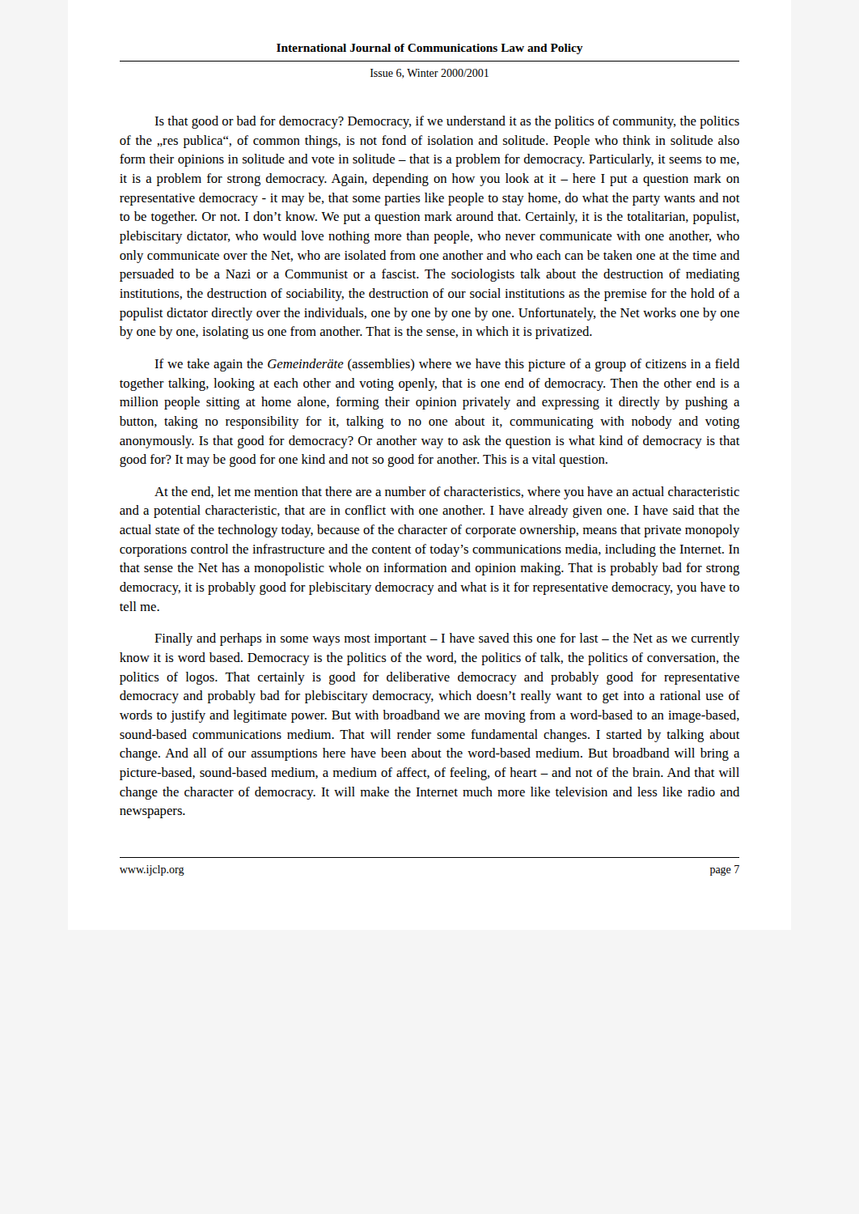International Journal of Communications Law and Policy Issue 6, Winter 2000/2001
Is that good or bad for democracy? Democracy, if we understand it as the politics of community, the politics of the „res publica“, of common things, is not fond of isolation and solitude. People who think in solitude also form their opinions in solitude and vote in solitude – that is a problem for democracy. Particularly, it seems to me, it is a problem for strong democracy. Again, depending on how you look at it – here I put a question mark on representative democracy - it may be, that some parties like people to stay home, do what the party wants and not to be together. Or not. I don’t know. We put a question mark around that. Certainly, it is the totalitarian, populist, plebiscitary dictator, who would love nothing more than people, who never communicate with one another, who only communicate over the Net, who are isolated from one another and who each can be taken one at the time and persuaded to be a Nazi or a Communist or a fascist. The sociologists talk about the destruction of mediating institutions, the destruction of sociability, the destruction of our social institutions as the premise for the hold of a populist dictator directly over the individuals, one by one by one by one. Unfortunately, the Net works one by one by one by one, isolating us one from another. That is the sense, in which it is privatized.
If we take again the Gemeinderäte (assemblies) where we have this picture of a group of citizens in a field together talking, looking at each other and voting openly, that is one end of democracy. Then the other end is a million people sitting at home alone, forming their opinion privately and expressing it directly by pushing a button, taking no responsibility for it, talking to no one about it, communicating with nobody and voting anonymously. Is that good for democracy? Or another way to ask the question is what kind of democracy is that good for? It may be good for one kind and not so good for another. This is a vital question.
At the end, let me mention that there are a number of characteristics, where you have an actual characteristic and a potential characteristic, that are in conflict with one another. I have already given one. I have said that the actual state of the technology today, because of the character of corporate ownership, means that private monopoly corporations control the infrastructure and the content of today’s communications media, including the Internet. In that sense the Net has a monopolistic whole on information and opinion making. That is probably bad for strong democracy, it is probably good for plebiscitary democracy and what is it for representative democracy, you have to tell me.
Finally and perhaps in some ways most important – I have saved this one for last – the Net as we currently know it is word based. Democracy is the politics of the word, the politics of talk, the politics of conversation, the politics of logos. That certainly is good for deliberative democracy and probably good for representative democracy and probably bad for plebiscitary democracy, which doesn’t really want to get into a rational use of words to justify and legitimate power. But with broadband we are moving from a word-based to an image-based, sound-based communications medium. That will render some fundamental changes. I started by talking about change. And all of our assumptions here have been about the word-based medium. But broadband will bring a picture-based, sound-based medium, a medium of affect, of feeling, of heart – and not of the brain. And that will change the character of democracy. It will make the Internet much more like television and less like radio and newspapers.
www.ijclp.org page 7